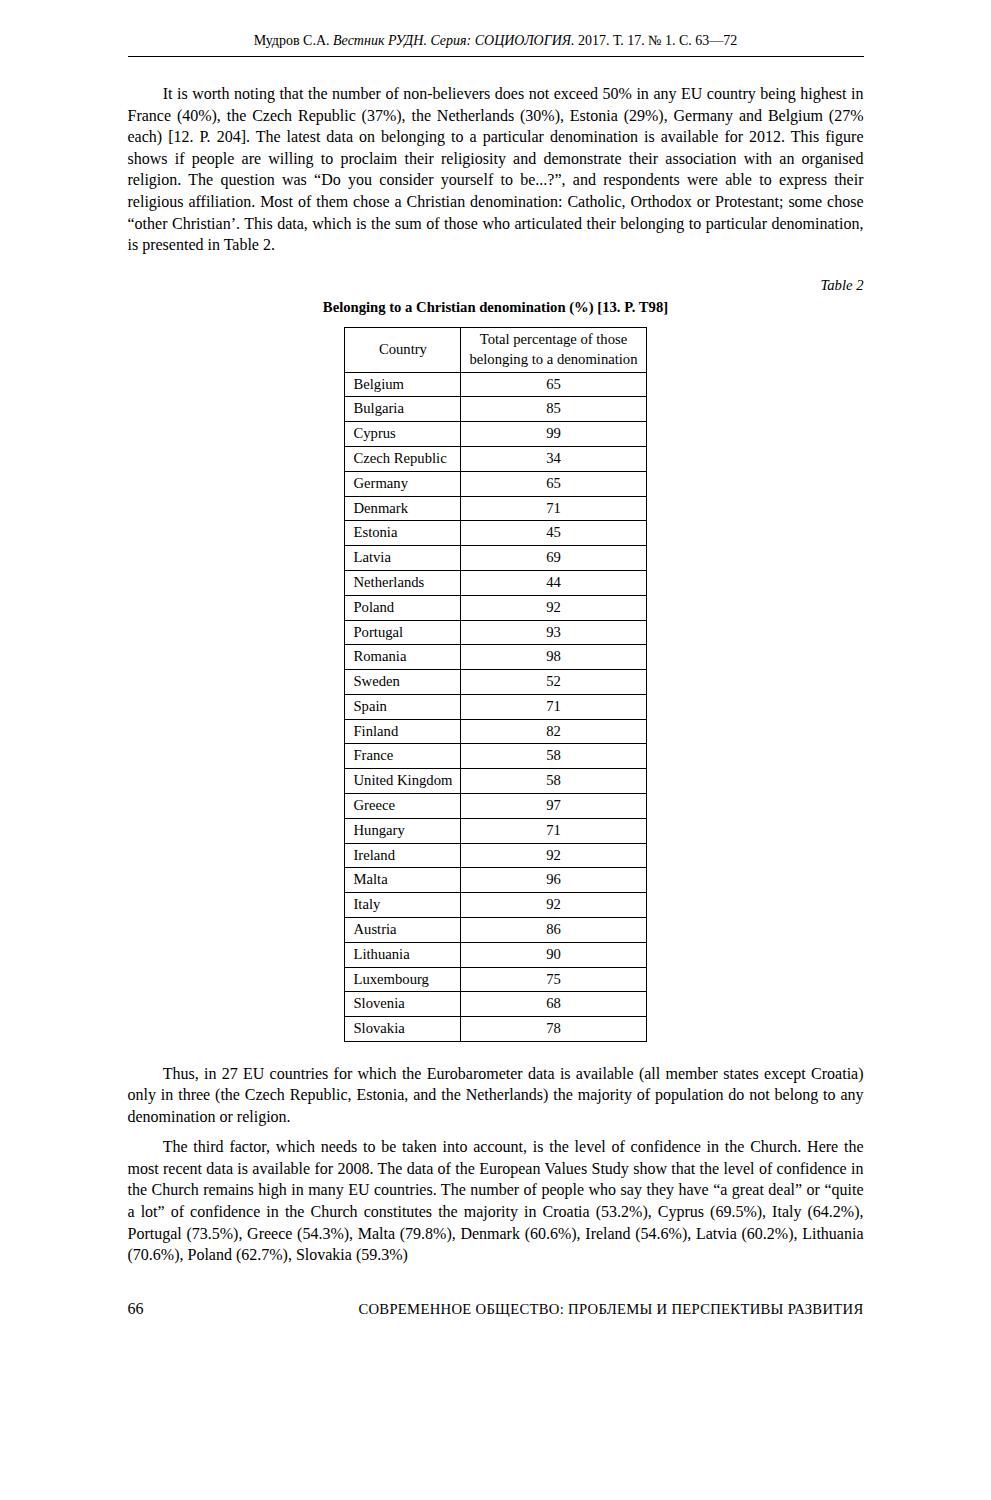Мудров С.А. Вестник РУДН. Серия: СОЦИОЛОГИЯ. 2017. Т. 17. № 1. С. 63—72
It is worth noting that the number of non-believers does not exceed 50% in any EU country being highest in France (40%), the Czech Republic (37%), the Netherlands (30%), Estonia (29%), Germany and Belgium (27% each) [12. P. 204]. The latest data on belonging to a particular denomination is available for 2012. This figure shows if people are willing to proclaim their religiosity and demonstrate their association with an organised religion. The question was “Do you consider yourself to be...?”, and respondents were able to express their religious affiliation. Most of them chose a Christian denomination: Catholic, Orthodox or Protestant; some chose “other Christian’. This data, which is the sum of those who articulated their belonging to particular denomination, is presented in Table 2.
Table 2
Belonging to a Christian denomination (%) [13. P. T98]
| Country | Total percentage of those belonging to a denomination |
| --- | --- |
| Belgium | 65 |
| Bulgaria | 85 |
| Cyprus | 99 |
| Czech Republic | 34 |
| Germany | 65 |
| Denmark | 71 |
| Estonia | 45 |
| Latvia | 69 |
| Netherlands | 44 |
| Poland | 92 |
| Portugal | 93 |
| Romania | 98 |
| Sweden | 52 |
| Spain | 71 |
| Finland | 82 |
| France | 58 |
| United Kingdom | 58 |
| Greece | 97 |
| Hungary | 71 |
| Ireland | 92 |
| Malta | 96 |
| Italy | 92 |
| Austria | 86 |
| Lithuania | 90 |
| Luxembourg | 75 |
| Slovenia | 68 |
| Slovakia | 78 |
Thus, in 27 EU countries for which the Eurobarometer data is available (all member states except Croatia) only in three (the Czech Republic, Estonia, and the Netherlands) the majority of population do not belong to any denomination or religion.
The third factor, which needs to be taken into account, is the level of confidence in the Church. Here the most recent data is available for 2008. The data of the European Values Study show that the level of confidence in the Church remains high in many EU countries. The number of people who say they have “a great deal” or “quite a lot” of confidence in the Church constitutes the majority in Croatia (53.2%), Cyprus (69.5%), Italy (64.2%), Portugal (73.5%), Greece (54.3%), Malta (79.8%), Denmark (60.6%), Ireland (54.6%), Latvia (60.2%), Lithuania (70.6%), Poland (62.7%), Slovakia (59.3%)
66 СОВРЕМЕННОЕ ОБЩЕСТВО: ПРОБЛЕМЫ И ПЕРСПЕКТИВЫ РАЗВИТИЯ